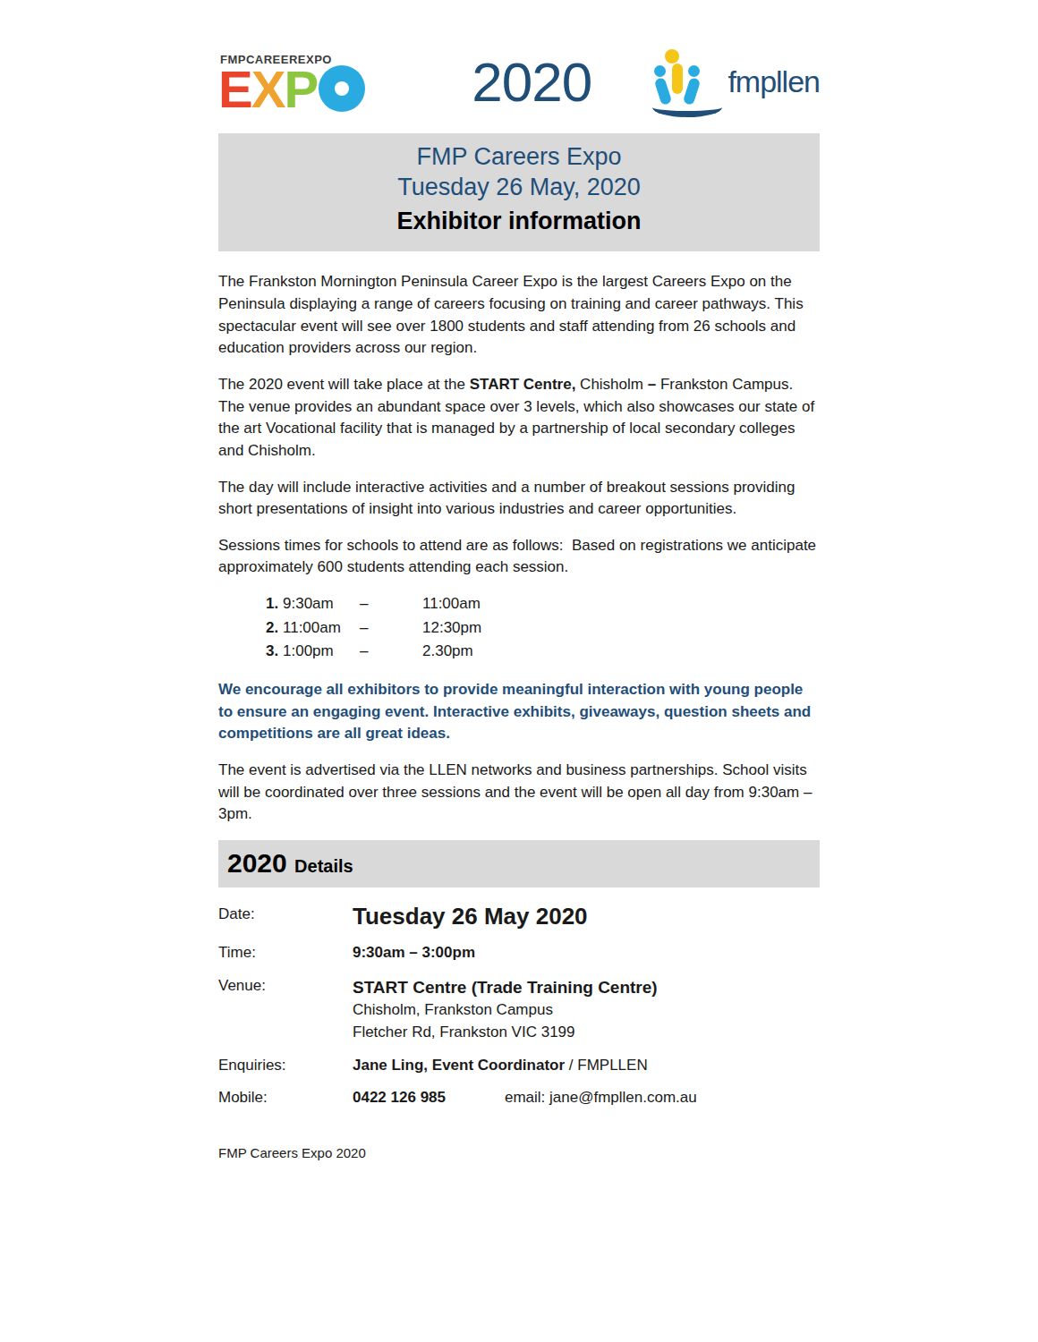FMPCAREEREXPO
EXP
2020
fmpllen
FMP Careers Expo
Tuesday 26 May, 2020
Exhibitor information
The Frankston Mornington Peninsula Career Expo is the largest Careers Expo on the Peninsula displaying a range of careers focusing on training and career pathways. This spectacular event will see over 1800 students and staff attending from 26 schools and education providers across our region.
The 2020 event will take place at the START Centre, Chisholm – Frankston Campus. The venue provides an abundant space over 3 levels, which also showcases our state of the art Vocational facility that is managed by a partnership of local secondary colleges and Chisholm.
The day will include interactive activities and a number of breakout sessions providing short presentations of insight into various industries and career opportunities.
Sessions times for schools to attend are as follows: Based on registrations we anticipate approximately 600 students attending each session.
9:30am–11:00am
11:00am–12:30pm
1:00pm–2.30pm
We encourage all exhibitors to provide meaningful interaction with young people to ensure an engaging event. Interactive exhibits, giveaways, question sheets and competitions are all great ideas.
The event is advertised via the LLEN networks and business partnerships. School visits will be coordinated over three sessions and the event will be open all day from 9:30am – 3pm.
2020 Details
| Date: | Tuesday 26 May 2020 |
| Time: | 9:30am – 3:00pm |
| Venue: | START Centre (Trade Training Centre) Chisholm, Frankston Campus Fletcher Rd, Frankston VIC 3199 |
| Enquiries: | Jane Ling, Event Coordinator / FMPLLEN |
| Mobile: | 0422 126 985 email: jane@fmpllen.com.au |
FMP Careers Expo 2020